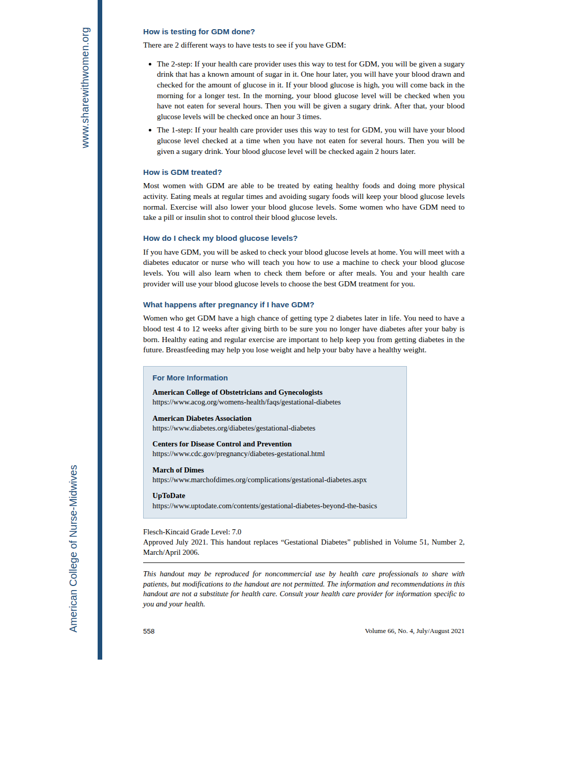www.sharewithwomen.org
American College of Nurse-Midwives
How is testing for GDM done?
There are 2 different ways to have tests to see if you have GDM:
The 2-step: If your health care provider uses this way to test for GDM, you will be given a sugary drink that has a known amount of sugar in it. One hour later, you will have your blood drawn and checked for the amount of glucose in it. If your blood glucose is high, you will come back in the morning for a longer test. In the morning, your blood glucose level will be checked when you have not eaten for several hours. Then you will be given a sugary drink. After that, your blood glucose levels will be checked once an hour 3 times.
The 1-step: If your health care provider uses this way to test for GDM, you will have your blood glucose level checked at a time when you have not eaten for several hours. Then you will be given a sugary drink. Your blood glucose level will be checked again 2 hours later.
How is GDM treated?
Most women with GDM are able to be treated by eating healthy foods and doing more physical activity. Eating meals at regular times and avoiding sugary foods will keep your blood glucose levels normal. Exercise will also lower your blood glucose levels. Some women who have GDM need to take a pill or insulin shot to control their blood glucose levels.
How do I check my blood glucose levels?
If you have GDM, you will be asked to check your blood glucose levels at home. You will meet with a diabetes educator or nurse who will teach you how to use a machine to check your blood glucose levels. You will also learn when to check them before or after meals. You and your health care provider will use your blood glucose levels to choose the best GDM treatment for you.
What happens after pregnancy if I have GDM?
Women who get GDM have a high chance of getting type 2 diabetes later in life. You need to have a blood test 4 to 12 weeks after giving birth to be sure you no longer have diabetes after your baby is born. Healthy eating and regular exercise are important to help keep you from getting diabetes in the future. Breastfeeding may help you lose weight and help your baby have a healthy weight.
For More Information
American College of Obstetricians and Gynecologists
https://www.acog.org/womens-health/faqs/gestational-diabetes
American Diabetes Association
https://www.diabetes.org/diabetes/gestational-diabetes
Centers for Disease Control and Prevention
https://www.cdc.gov/pregnancy/diabetes-gestational.html
March of Dimes
https://www.marchofdimes.org/complications/gestational-diabetes.aspx
UpToDate
https://www.uptodate.com/contents/gestational-diabetes-beyond-the-basics
Flesch-Kincaid Grade Level: 7.0
Approved July 2021. This handout replaces “Gestational Diabetes” published in Volume 51, Number 2, March/April 2006.
This handout may be reproduced for noncommercial use by health care professionals to share with patients, but modifications to the handout are not permitted. The information and recommendations in this handout are not a substitute for health care. Consult your health care provider for information specific to you and your health.
558
Volume 66, No. 4, July/August 2021